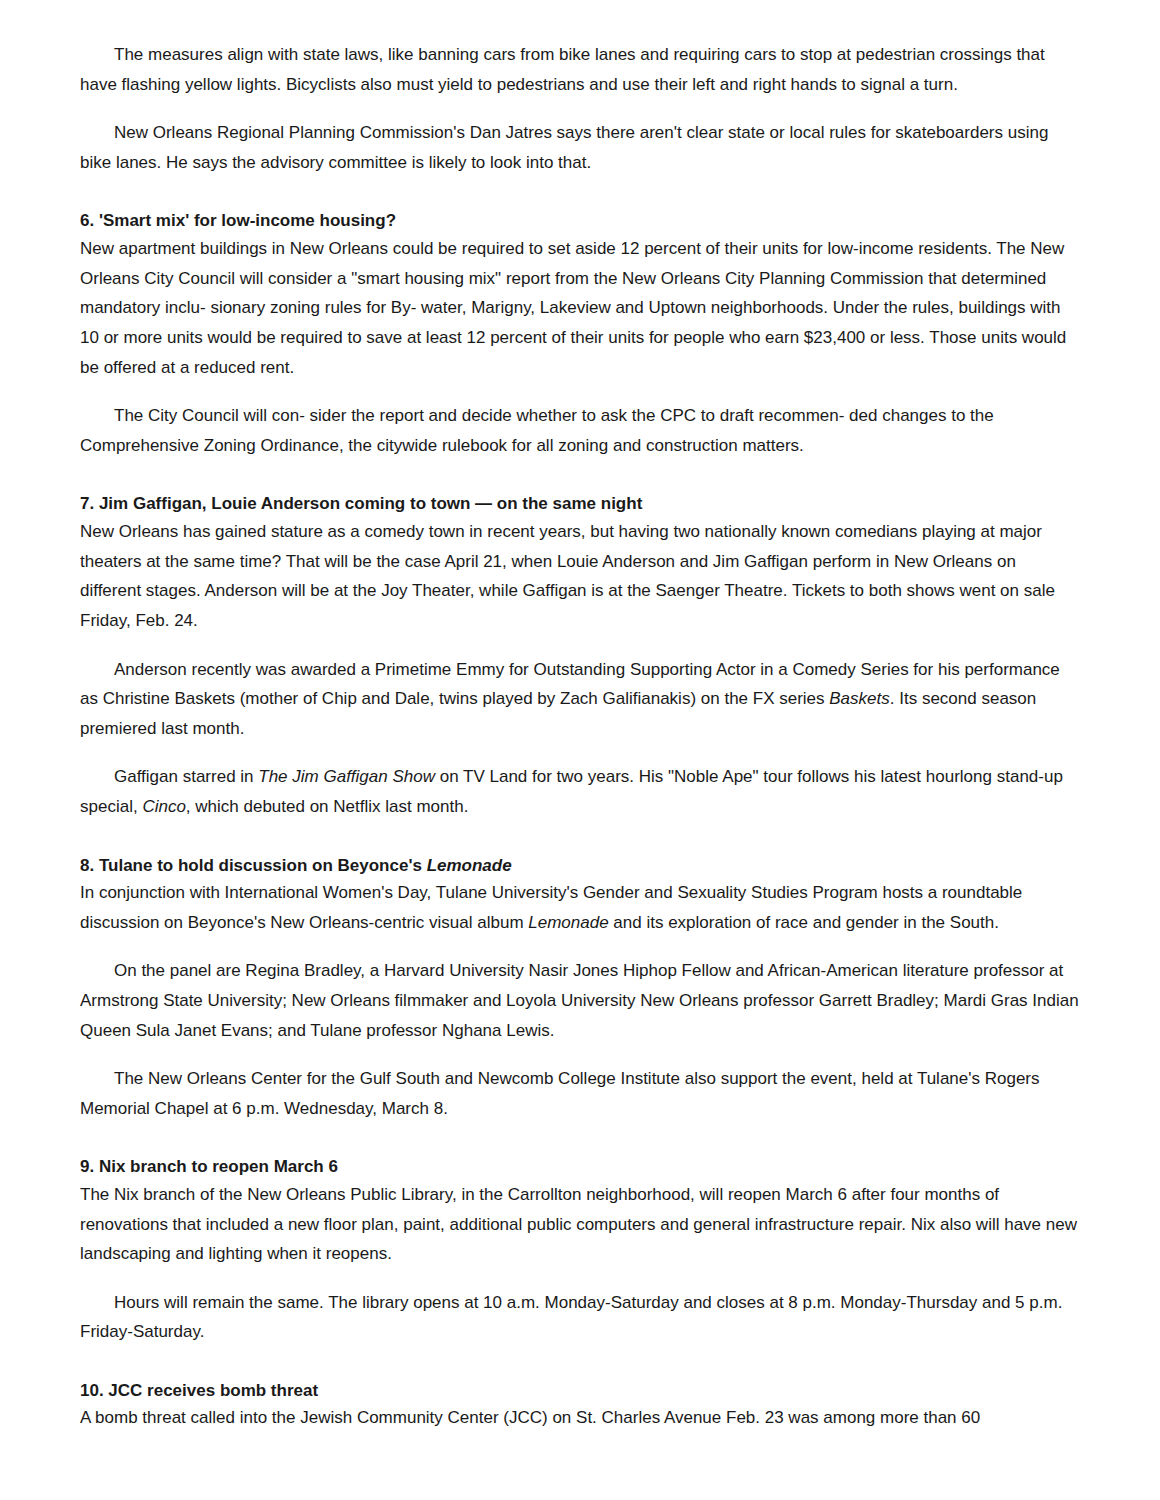The measures align with state laws, like banning cars from bike lanes and requiring cars to stop at pedestrian crossings that have flashing yellow lights. Bicyclists also must yield to pedestrians and use their left and right hands to signal a turn.
New Orleans Regional Planning Commission's Dan Jatres says there aren't clear state or local rules for skateboarders using bike lanes. He says the advisory committee is likely to look into that.
6. 'Smart mix' for low-income housing?
New apartment buildings in New Orleans could be required to set aside 12 percent of their units for low-income residents. The New Orleans City Council will consider a "smart housing mix" report from the New Orleans City Planning Commission that determined mandatory inclu- sionary zoning rules for By- water, Marigny, Lakeview and Uptown neighborhoods. Under the rules, buildings with 10 or more units would be required to save at least 12 percent of their units for people who earn $23,400 or less. Those units would be offered at a reduced rent.
The City Council will con- sider the report and decide whether to ask the CPC to draft recommen- ded changes to the Comprehensive Zoning Ordinance, the citywide rulebook for all zoning and construction matters.
7. Jim Gaffigan, Louie Anderson coming to town — on the same night
New Orleans has gained stature as a comedy town in recent years, but having two nationally known comedians playing at major theaters at the same time? That will be the case April 21, when Louie Anderson and Jim Gaffigan perform in New Orleans on different stages. Anderson will be at the Joy Theater, while Gaffigan is at the Saenger Theatre. Tickets to both shows went on sale Friday, Feb. 24.
Anderson recently was awarded a Primetime Emmy for Outstanding Supporting Actor in a Comedy Series for his performance as Christine Baskets (mother of Chip and Dale, twins played by Zach Galifianakis) on the FX series Baskets. Its second season premiered last month.
Gaffigan starred in The Jim Gaffigan Show on TV Land for two years. His "Noble Ape" tour follows his latest hourlong stand-up special, Cinco, which debuted on Netflix last month.
8. Tulane to hold discussion on Beyonce's Lemonade
In conjunction with International Women's Day, Tulane University's Gender and Sexuality Studies Program hosts a roundtable discussion on Beyonce's New Orleans-centric visual album Lemonade and its exploration of race and gender in the South.
On the panel are Regina Bradley, a Harvard University Nasir Jones Hiphop Fellow and African-American literature professor at Armstrong State University; New Orleans filmmaker and Loyola University New Orleans professor Garrett Bradley; Mardi Gras Indian Queen Sula Janet Evans; and Tulane professor Nghana Lewis.
The New Orleans Center for the Gulf South and Newcomb College Institute also support the event, held at Tulane's Rogers Memorial Chapel at 6 p.m. Wednesday, March 8.
9. Nix branch to reopen March 6
The Nix branch of the New Orleans Public Library, in the Carrollton neighborhood, will reopen March 6 after four months of renovations that included a new floor plan, paint, additional public computers and general infrastructure repair. Nix also will have new landscaping and lighting when it reopens.
Hours will remain the same. The library opens at 10 a.m. Monday-Saturday and closes at 8 p.m. Monday-Thursday and 5 p.m. Friday-Saturday.
10. JCC receives bomb threat
A bomb threat called into the Jewish Community Center (JCC) on St. Charles Avenue Feb. 23 was among more than 60